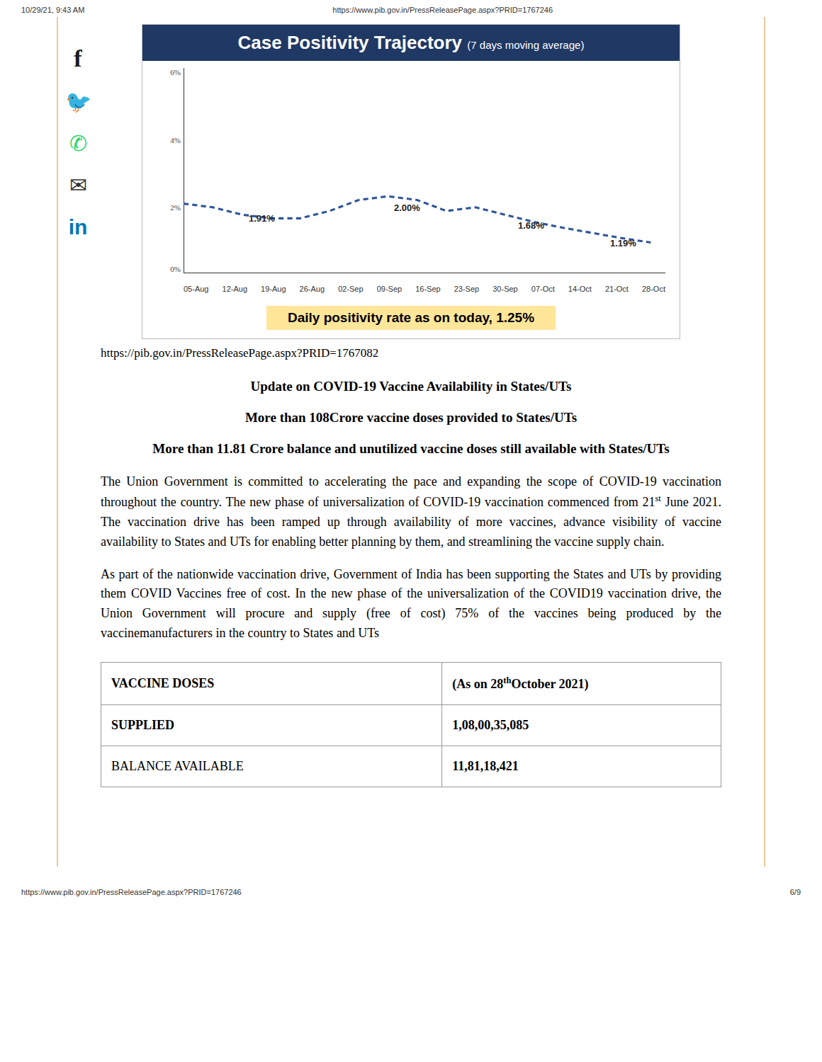10/29/21, 9:43 AM
https://www.pib.gov.in/PressReleasePage.aspx?PRID=1767246
f 🐦 ✆ ✉ in
Case Positivity Trajectory (7 days moving average)
6%
4%
2%
0%
05-Aug 12-Aug 19-Aug 26-Aug 02-Sep 09-Sep 16-Sep 23-Sep 30-Sep 07-Oct 14-Oct 21-Oct 28-Oct
1.91%
2.00%
1.68%
1.19%
Daily positivity rate as on today, 1.25%
https://pib.gov.in/PressReleasePage.aspx?PRID=1767082
Update on COVID-19 Vaccine Availability in States/UTs
More than 108Crore vaccine doses provided to States/UTs
More than 11.81 Crore balance and unutilized vaccine doses still available with States/UTs
The Union Government is committed to accelerating the pace and expanding the scope of COVID-19 vaccination throughout the country. The new phase of universalization of COVID-19 vaccination commenced from 21st June 2021. The vaccination drive has been ramped up through availability of more vaccines, advance visibility of vaccine availability to States and UTs for enabling better planning by them, and streamlining the vaccine supply chain.
As part of the nationwide vaccination drive, Government of India has been supporting the States and UTs by providing them COVID Vaccines free of cost. In the new phase of the universalization of the COVID19 vaccination drive, the Union Government will procure and supply (free of cost) 75% of the vaccines being produced by the vaccinemanufacturers in the country to States and UTs
| VACCINE DOSES | (As on 28 th October 2021) |
| SUPPLIED | 1,08,00,35,085 |
| BALANCE AVAILABLE | 11,81,18,421 |
https://www.pib.gov.in/PressReleasePage.aspx?PRID=1767246
6/9